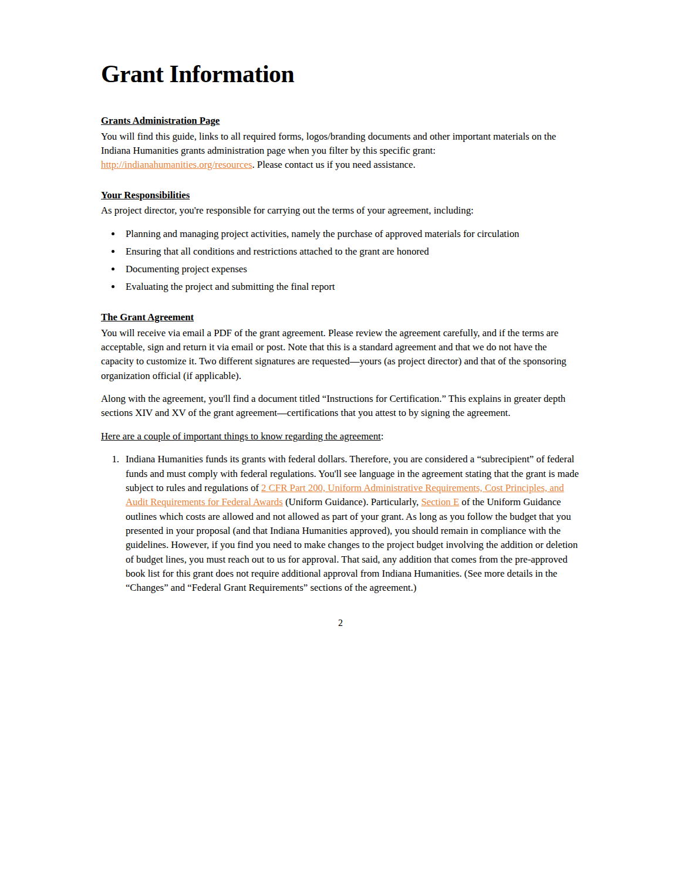Grant Information
Grants Administration Page
You will find this guide, links to all required forms, logos/branding documents and other important materials on the Indiana Humanities grants administration page when you filter by this specific grant: http://indianahumanities.org/resources. Please contact us if you need assistance.
Your Responsibilities
As project director, you're responsible for carrying out the terms of your agreement, including:
Planning and managing project activities, namely the purchase of approved materials for circulation
Ensuring that all conditions and restrictions attached to the grant are honored
Documenting project expenses
Evaluating the project and submitting the final report
The Grant Agreement
You will receive via email a PDF of the grant agreement. Please review the agreement carefully, and if the terms are acceptable, sign and return it via email or post. Note that this is a standard agreement and that we do not have the capacity to customize it. Two different signatures are requested—yours (as project director) and that of the sponsoring organization official (if applicable).
Along with the agreement, you'll find a document titled “Instructions for Certification.” This explains in greater depth sections XIV and XV of the grant agreement—certifications that you attest to by signing the agreement.
Here are a couple of important things to know regarding the agreement:
Indiana Humanities funds its grants with federal dollars. Therefore, you are considered a “subrecipient” of federal funds and must comply with federal regulations. You'll see language in the agreement stating that the grant is made subject to rules and regulations of 2 CFR Part 200, Uniform Administrative Requirements, Cost Principles, and Audit Requirements for Federal Awards (Uniform Guidance). Particularly, Section E of the Uniform Guidance outlines which costs are allowed and not allowed as part of your grant. As long as you follow the budget that you presented in your proposal (and that Indiana Humanities approved), you should remain in compliance with the guidelines. However, if you find you need to make changes to the project budget involving the addition or deletion of budget lines, you must reach out to us for approval. That said, any addition that comes from the pre-approved book list for this grant does not require additional approval from Indiana Humanities. (See more details in the “Changes” and “Federal Grant Requirements” sections of the agreement.)
2